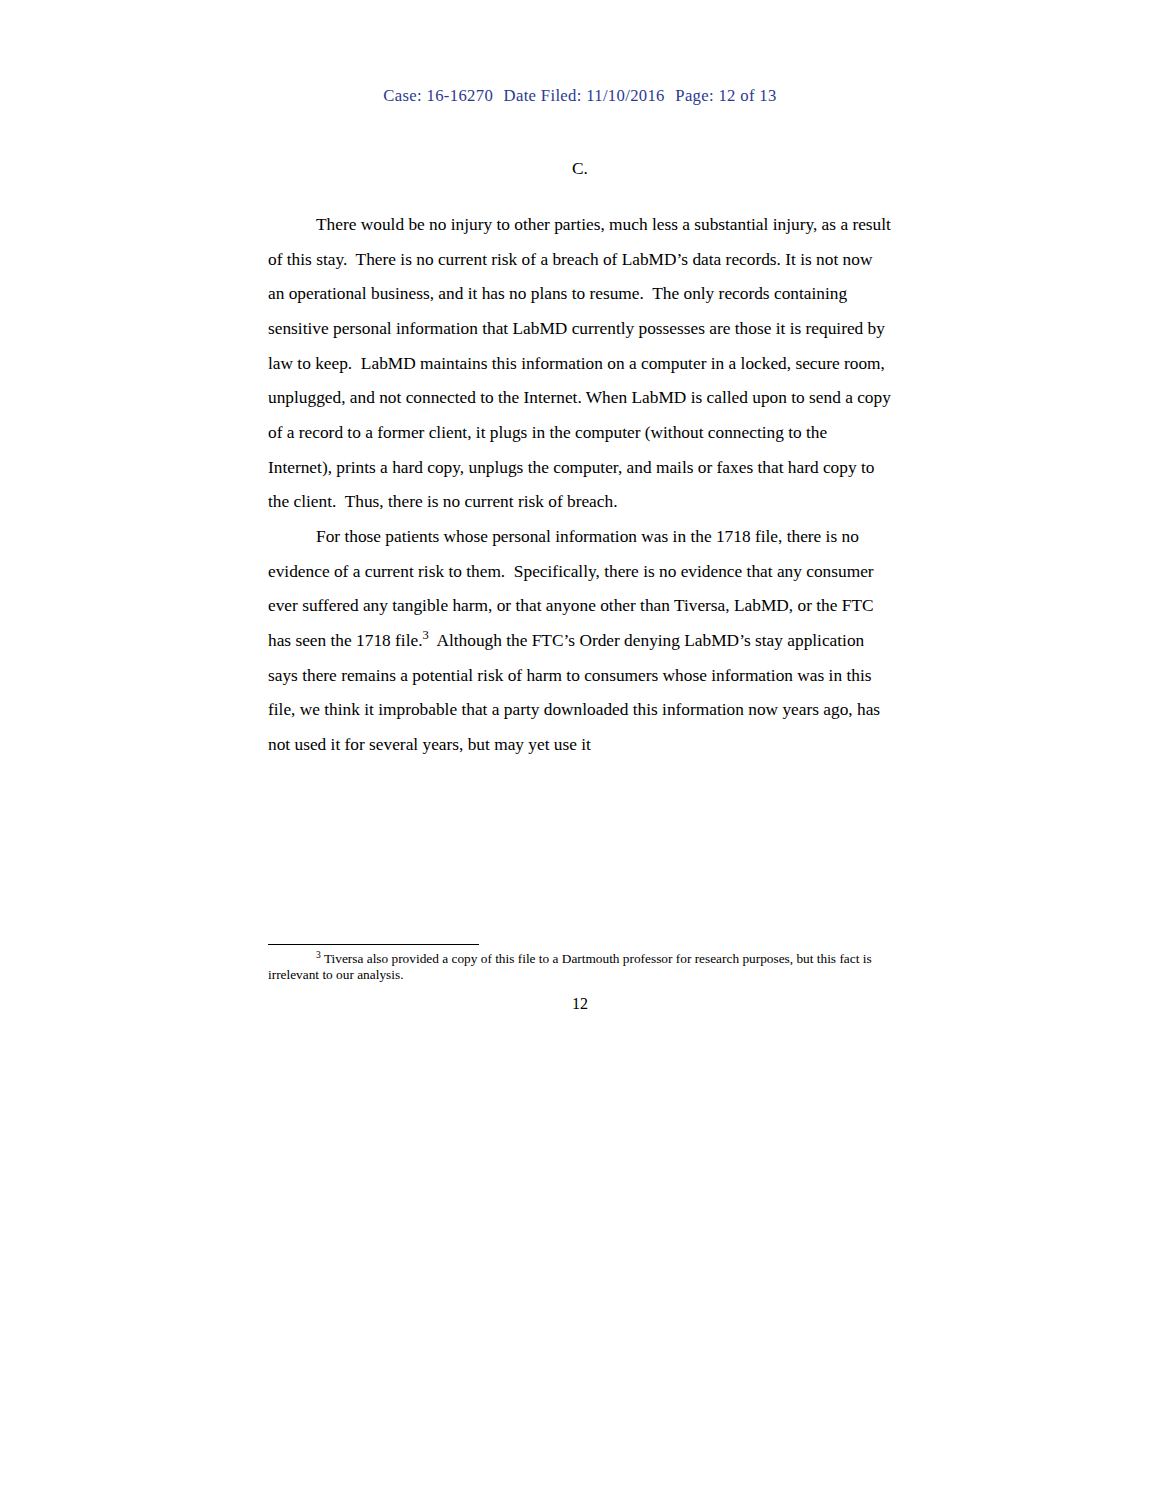Case: 16-16270 Date Filed: 11/10/2016 Page: 12 of 13
C.
There would be no injury to other parties, much less a substantial injury, as a result of this stay. There is no current risk of a breach of LabMD’s data records. It is not now an operational business, and it has no plans to resume. The only records containing sensitive personal information that LabMD currently possesses are those it is required by law to keep. LabMD maintains this information on a computer in a locked, secure room, unplugged, and not connected to the Internet. When LabMD is called upon to send a copy of a record to a former client, it plugs in the computer (without connecting to the Internet), prints a hard copy, unplugs the computer, and mails or faxes that hard copy to the client. Thus, there is no current risk of breach.
For those patients whose personal information was in the 1718 file, there is no evidence of a current risk to them. Specifically, there is no evidence that any consumer ever suffered any tangible harm, or that anyone other than Tiversa, LabMD, or the FTC has seen the 1718 file.3 Although the FTC’s Order denying LabMD’s stay application says there remains a potential risk of harm to consumers whose information was in this file, we think it improbable that a party downloaded this information now years ago, has not used it for several years, but may yet use it
3 Tiversa also provided a copy of this file to a Dartmouth professor for research purposes, but this fact is irrelevant to our analysis.
12